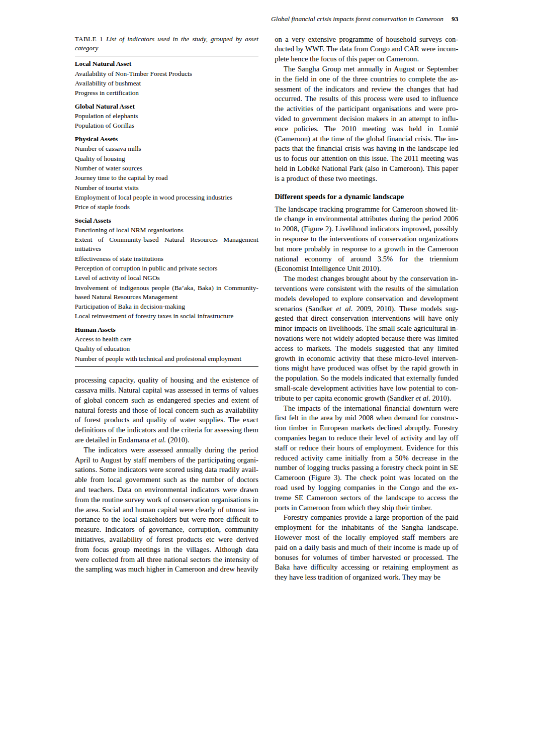Global financial crisis impacts forest conservation in Cameroon 93
TABLE 1 List of indicators used in the study, grouped by asset category
| Local Natural Asset |
| Availability of Non-Timber Forest Products |
| Availability of bushmeat |
| Progress in certification |
| Global Natural Asset |
| Population of elephants |
| Population of Gorillas |
| Physical Assets |
| Number of cassava mills |
| Quality of housing |
| Number of water sources |
| Journey time to the capital by road |
| Number of tourist visits |
| Employment of local people in wood processing industries |
| Price of staple foods |
| Social Assets |
| Functioning of local NRM organisations |
| Extent of Community-based Natural Resources Management initiatives |
| Effectiveness of state institutions |
| Perception of corruption in public and private sectors |
| Level of activity of local NGOs |
| Involvement of indigenous people (Ba’aka, Baka) in Community-based Natural Resources Management |
| Participation of Baka in decision-making |
| Local reinvestment of forestry taxes in social infrastructure |
| Human Assets |
| Access to health care |
| Quality of education |
| Number of people with technical and profesional employment |
processing capacity, quality of housing and the existence of cassava mills. Natural capital was assessed in terms of values of global concern such as endangered species and extent of natural forests and those of local concern such as availability of forest products and quality of water supplies. The exact definitions of the indicators and the criteria for assessing them are detailed in Endamana et al. (2010).
The indicators were assessed annually during the period April to August by staff members of the participating organisations. Some indicators were scored using data readily available from local government such as the number of doctors and teachers. Data on environmental indicators were drawn from the routine survey work of conservation organisations in the area. Social and human capital were clearly of utmost importance to the local stakeholders but were more difficult to measure. Indicators of governance, corruption, community initiatives, availability of forest products etc were derived from focus group meetings in the villages. Although data were collected from all three national sectors the intensity of the sampling was much higher in Cameroon and drew heavily on a very extensive programme of household surveys conducted by WWF. The data from Congo and CAR were incomplete hence the focus of this paper on Cameroon.
The Sangha Group met annually in August or September in the field in one of the three countries to complete the assessment of the indicators and review the changes that had occurred. The results of this process were used to influence the activities of the participant organisations and were provided to government decision makers in an attempt to influence policies. The 2010 meeting was held in Lomié (Cameroon) at the time of the global financial crisis. The impacts that the financial crisis was having in the landscape led us to focus our attention on this issue. The 2011 meeting was held in Lobéké National Park (also in Cameroon). This paper is a product of these two meetings.
Different speeds for a dynamic landscape
The landscape tracking programme for Cameroon showed little change in environmental attributes during the period 2006 to 2008, (Figure 2). Livelihood indicators improved, possibly in response to the interventions of conservation organizations but more probably in response to a growth in the Cameroon national economy of around 3.5% for the triennium (Economist Intelligence Unit 2010).
The modest changes brought about by the conservation interventions were consistent with the results of the simulation models developed to explore conservation and development scenarios (Sandker et al. 2009, 2010). These models suggested that direct conservation interventions will have only minor impacts on livelihoods. The small scale agricultural innovations were not widely adopted because there was limited access to markets. The models suggested that any limited growth in economic activity that these micro-level interventions might have produced was offset by the rapid growth in the population. So the models indicated that externally funded small-scale development activities have low potential to contribute to per capita economic growth (Sandker et al. 2010).
The impacts of the international financial downturn were first felt in the area by mid 2008 when demand for construction timber in European markets declined abruptly. Forestry companies began to reduce their level of activity and lay off staff or reduce their hours of employment. Evidence for this reduced activity came initially from a 50% decrease in the number of logging trucks passing a forestry check point in SE Cameroon (Figure 3). The check point was located on the road used by logging companies in the Congo and the extreme SE Cameroon sectors of the landscape to access the ports in Cameroon from which they ship their timber.
Forestry companies provide a large proportion of the paid employment for the inhabitants of the Sangha landscape. However most of the locally employed staff members are paid on a daily basis and much of their income is made up of bonuses for volumes of timber harvested or processed. The Baka have difficulty accessing or retaining employment as they have less tradition of organized work. They may be